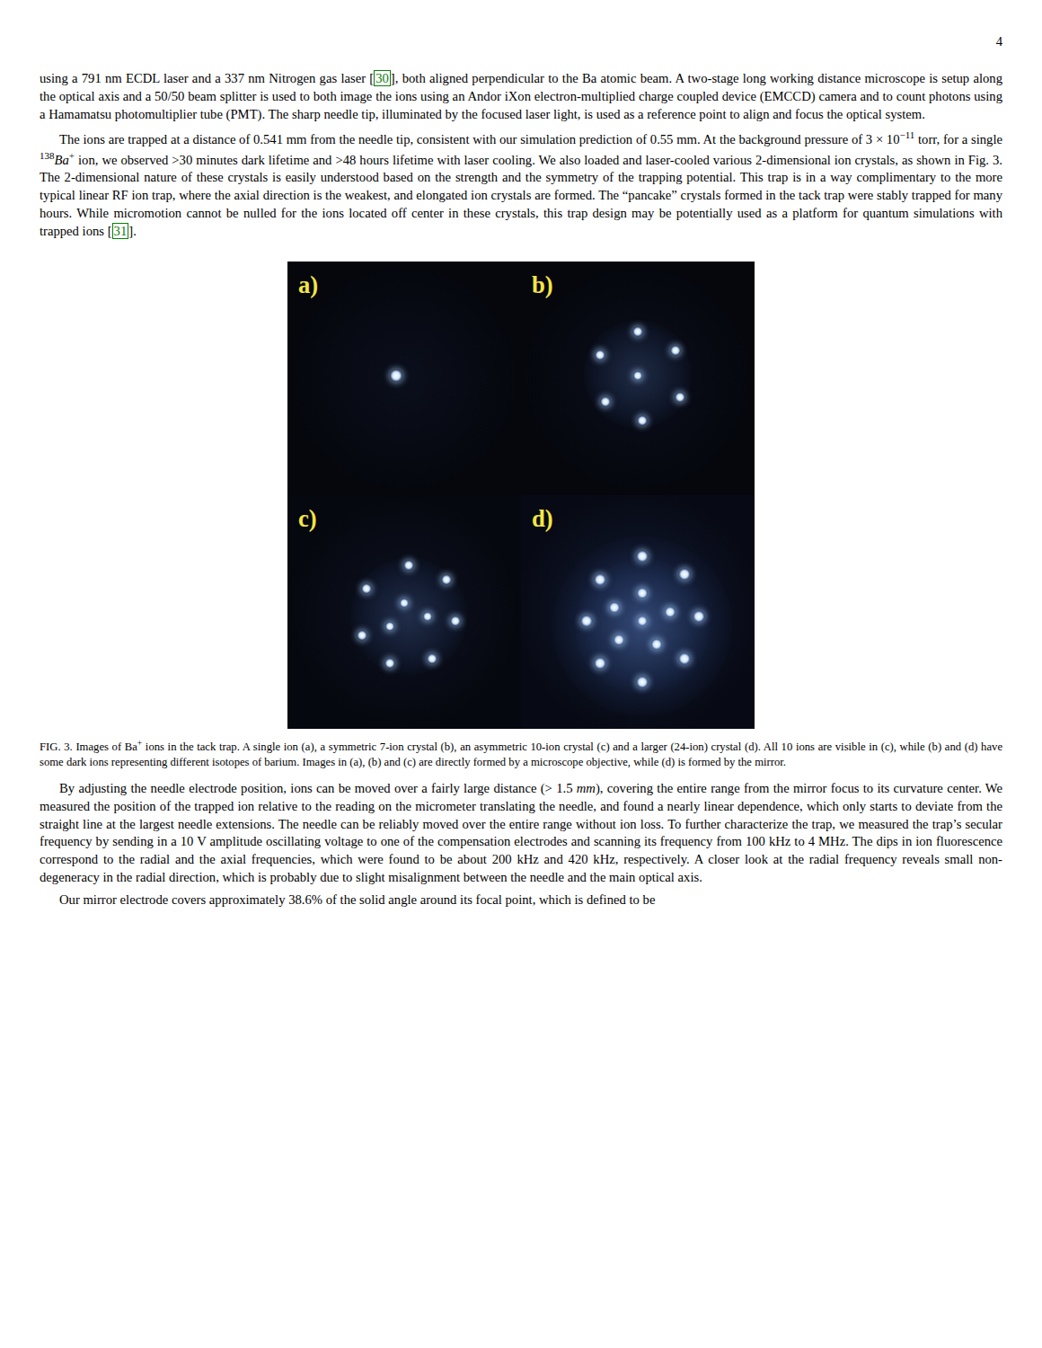4
using a 791 nm ECDL laser and a 337 nm Nitrogen gas laser [30], both aligned perpendicular to the Ba atomic beam. A two-stage long working distance microscope is setup along the optical axis and a 50/50 beam splitter is used to both image the ions using an Andor iXon electron-multiplied charge coupled device (EMCCD) camera and to count photons using a Hamamatsu photomultiplier tube (PMT). The sharp needle tip, illuminated by the focused laser light, is used as a reference point to align and focus the optical system.
The ions are trapped at a distance of 0.541 mm from the needle tip, consistent with our simulation prediction of 0.55 mm. At the background pressure of 3 × 10−11 torr, for a single 138Ba+ ion, we observed >30 minutes dark lifetime and >48 hours lifetime with laser cooling. We also loaded and laser-cooled various 2-dimensional ion crystals, as shown in Fig. 3. The 2-dimensional nature of these crystals is easily understood based on the strength and the symmetry of the trapping potential. This trap is in a way complimentary to the more typical linear RF ion trap, where the axial direction is the weakest, and elongated ion crystals are formed. The “pancake” crystals formed in the tack trap were stably trapped for many hours. While micromotion cannot be nulled for the ions located off center in these crystals, this trap design may be potentially used as a platform for quantum simulations with trapped ions [31].
a)
b)
c)
d)
FIG. 3. Images of Ba+ ions in the tack trap. A single ion (a), a symmetric 7-ion crystal (b), an asymmetric 10-ion crystal (c) and a larger (24-ion) crystal (d). All 10 ions are visible in (c), while (b) and (d) have some dark ions representing different isotopes of barium. Images in (a), (b) and (c) are directly formed by a microscope objective, while (d) is formed by the mirror.
By adjusting the needle electrode position, ions can be moved over a fairly large distance (> 1.5 mm), covering the entire range from the mirror focus to its curvature center. We measured the position of the trapped ion relative to the reading on the micrometer translating the needle, and found a nearly linear dependence, which only starts to deviate from the straight line at the largest needle extensions. The needle can be reliably moved over the entire range without ion loss. To further characterize the trap, we measured the trap’s secular frequency by sending in a 10 V amplitude oscillating voltage to one of the compensation electrodes and scanning its frequency from 100 kHz to 4 MHz. The dips in ion fluorescence correspond to the radial and the axial frequencies, which were found to be about 200 kHz and 420 kHz, respectively. A closer look at the radial frequency reveals small non-degeneracy in the radial direction, which is probably due to slight misalignment between the needle and the main optical axis.
Our mirror electrode covers approximately 38.6% of the solid angle around its focal point, which is defined to be